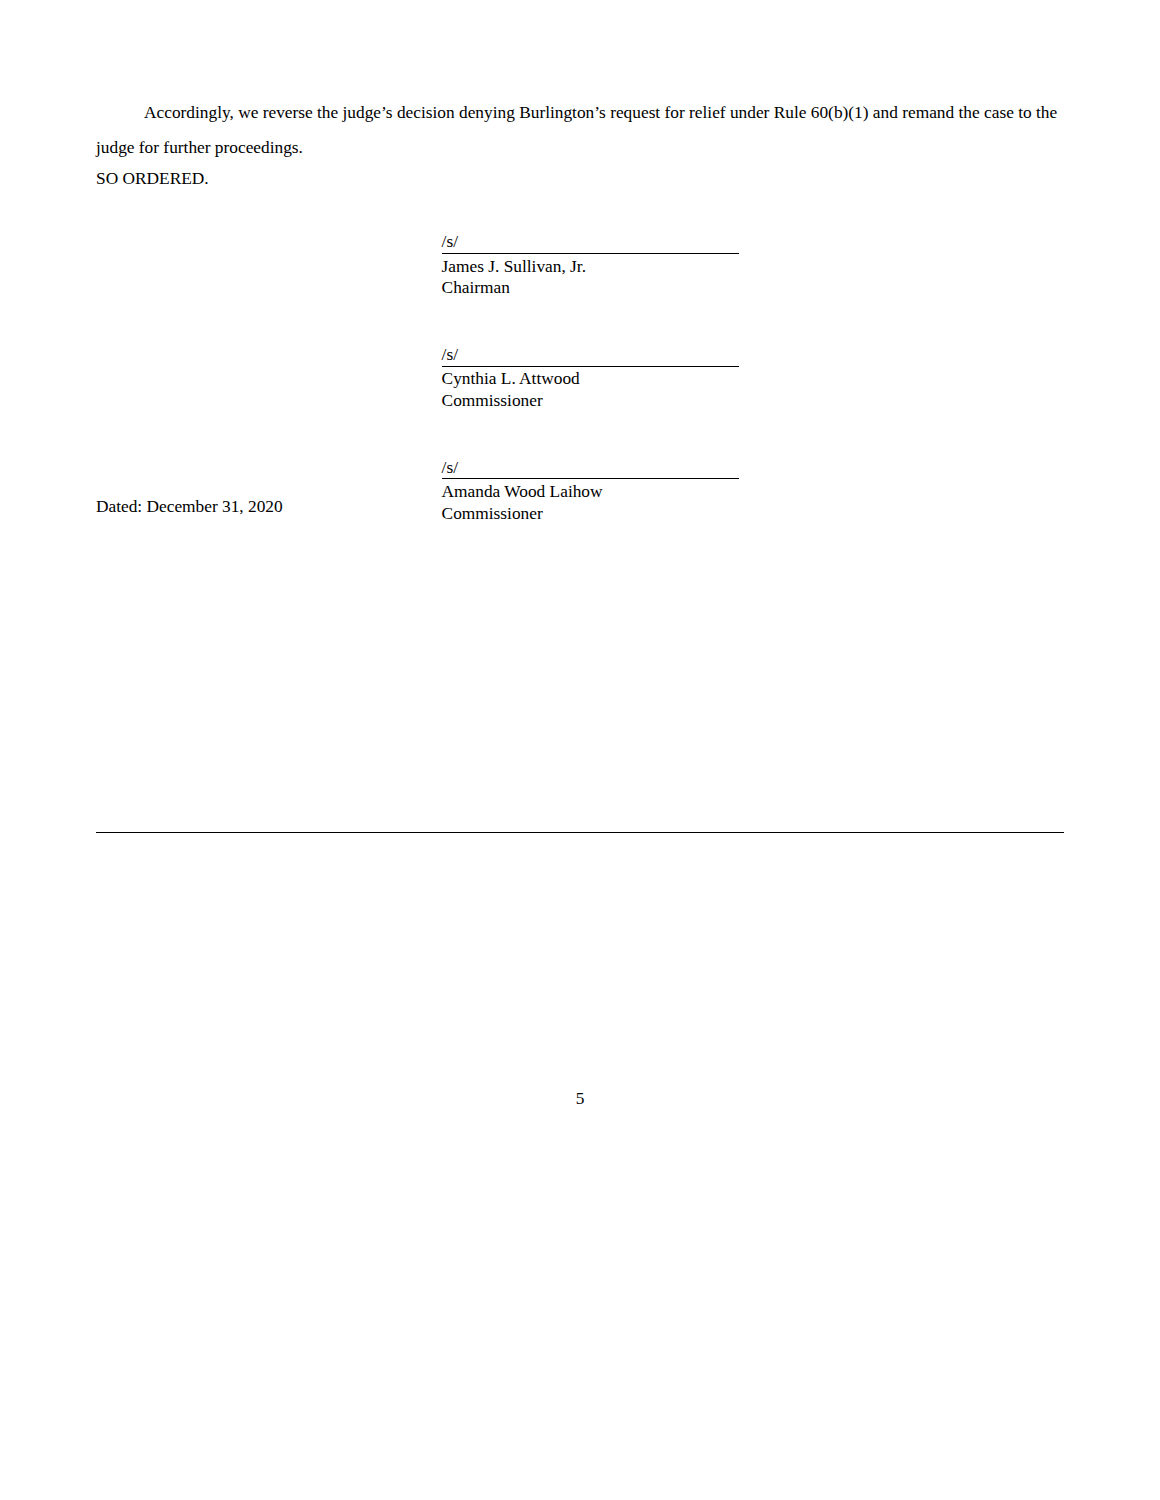Accordingly, we reverse the judge’s decision denying Burlington’s request for relief under Rule 60(b)(1) and remand the case to the judge for further proceedings.
SO ORDERED.
/s/ James J. Sullivan, Jr. Chairman
/s/ Cynthia L. Attwood Commissioner
Dated: December 31, 2020
/s/ Amanda Wood Laihow Commissioner
5